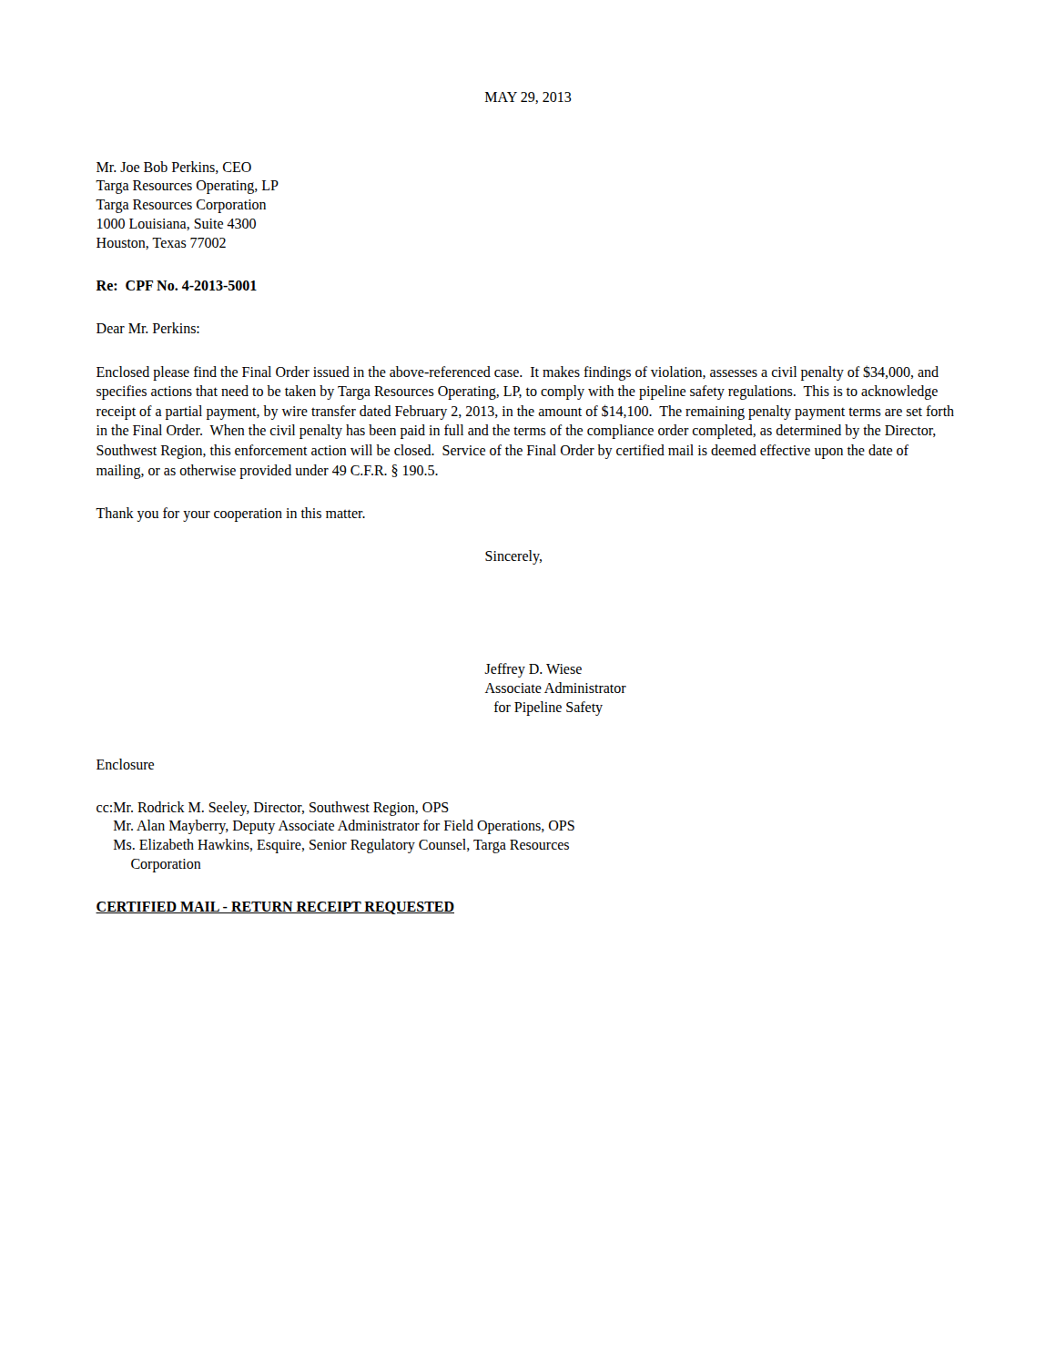MAY 29, 2013
Mr. Joe Bob Perkins, CEO
Targa Resources Operating, LP
Targa Resources Corporation
1000 Louisiana, Suite 4300
Houston, Texas 77002
Re: CPF No. 4-2013-5001
Dear Mr. Perkins:
Enclosed please find the Final Order issued in the above-referenced case. It makes findings of violation, assesses a civil penalty of $34,000, and specifies actions that need to be taken by Targa Resources Operating, LP, to comply with the pipeline safety regulations. This is to acknowledge receipt of a partial payment, by wire transfer dated February 2, 2013, in the amount of $14,100. The remaining penalty payment terms are set forth in the Final Order. When the civil penalty has been paid in full and the terms of the compliance order completed, as determined by the Director, Southwest Region, this enforcement action will be closed. Service of the Final Order by certified mail is deemed effective upon the date of mailing, or as otherwise provided under 49 C.F.R. § 190.5.
Thank you for your cooperation in this matter.
Sincerely,
Jeffrey D. Wiese
Associate Administrator
for Pipeline Safety
Enclosure
| cc: | Mr. Rodrick M. Seeley, Director, Southwest Region, OPS |
| | Mr. Alan Mayberry, Deputy Associate Administrator for Field Operations, OPS |
| | Ms. Elizabeth Hawkins, Esquire, Senior Regulatory Counsel, Targa Resources Corporation |
CERTIFIED MAIL - RETURN RECEIPT REQUESTED